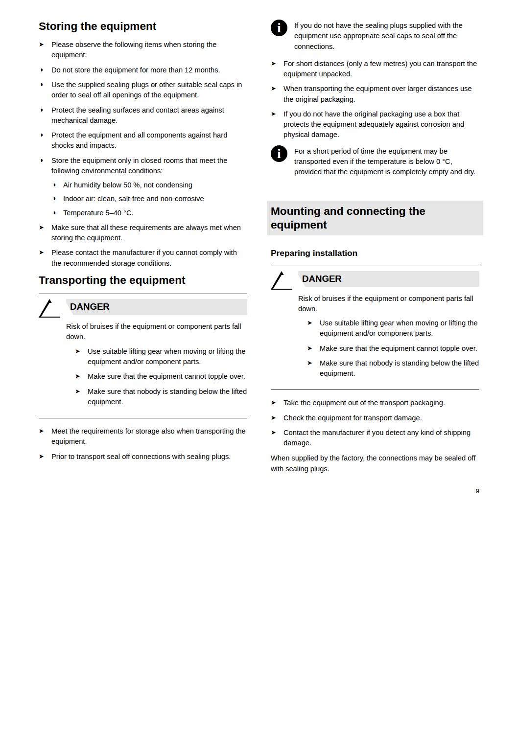Storing the equipment
Please observe the following items when storing the equipment:
Do not store the equipment for more than 12 months.
Use the supplied sealing plugs or other suitable seal caps in order to seal off all openings of the equipment.
Protect the sealing surfaces and contact areas against mechanical damage.
Protect the equipment and all components against hard shocks and impacts.
Store the equipment only in closed rooms that meet the following environmental conditions:
Air humidity below 50 %, not condensing
Indoor air: clean, salt-free and non-corrosive
Temperature 5–40 °C.
Make sure that all these requirements are always met when storing the equipment.
Please contact the manufacturer if you cannot comply with the recommended storage conditions.
Transporting the equipment
DANGER
Risk of bruises if the equipment or component parts fall down.
Use suitable lifting gear when moving or lifting the equipment and/or component parts.
Make sure that the equipment cannot topple over.
Make sure that nobody is standing below the lifted equipment.
Meet the requirements for storage also when transporting the equipment.
Prior to transport seal off connections with sealing plugs.
i
If you do not have the sealing plugs supplied with the equipment use appropriate seal caps to seal off the connections.
For short distances (only a few metres) you can transport the equipment unpacked.
When transporting the equipment over larger distances use the original packaging.
If you do not have the original packaging use a box that protects the equipment adequately against corrosion and physical damage.
i
For a short period of time the equipment may be transported even if the temperature is below 0 °C, provided that the equipment is completely empty and dry.
Mounting and connecting the equipment
Preparing installation
DANGER
Risk of bruises if the equipment or component parts fall down.
Use suitable lifting gear when moving or lifting the equipment and/or component parts.
Make sure that the equipment cannot topple over.
Make sure that nobody is standing below the lifted equipment.
Take the equipment out of the transport packaging.
Check the equipment for transport damage.
Contact the manufacturer if you detect any kind of shipping damage.
When supplied by the factory, the connections may be sealed off with sealing plugs.
9